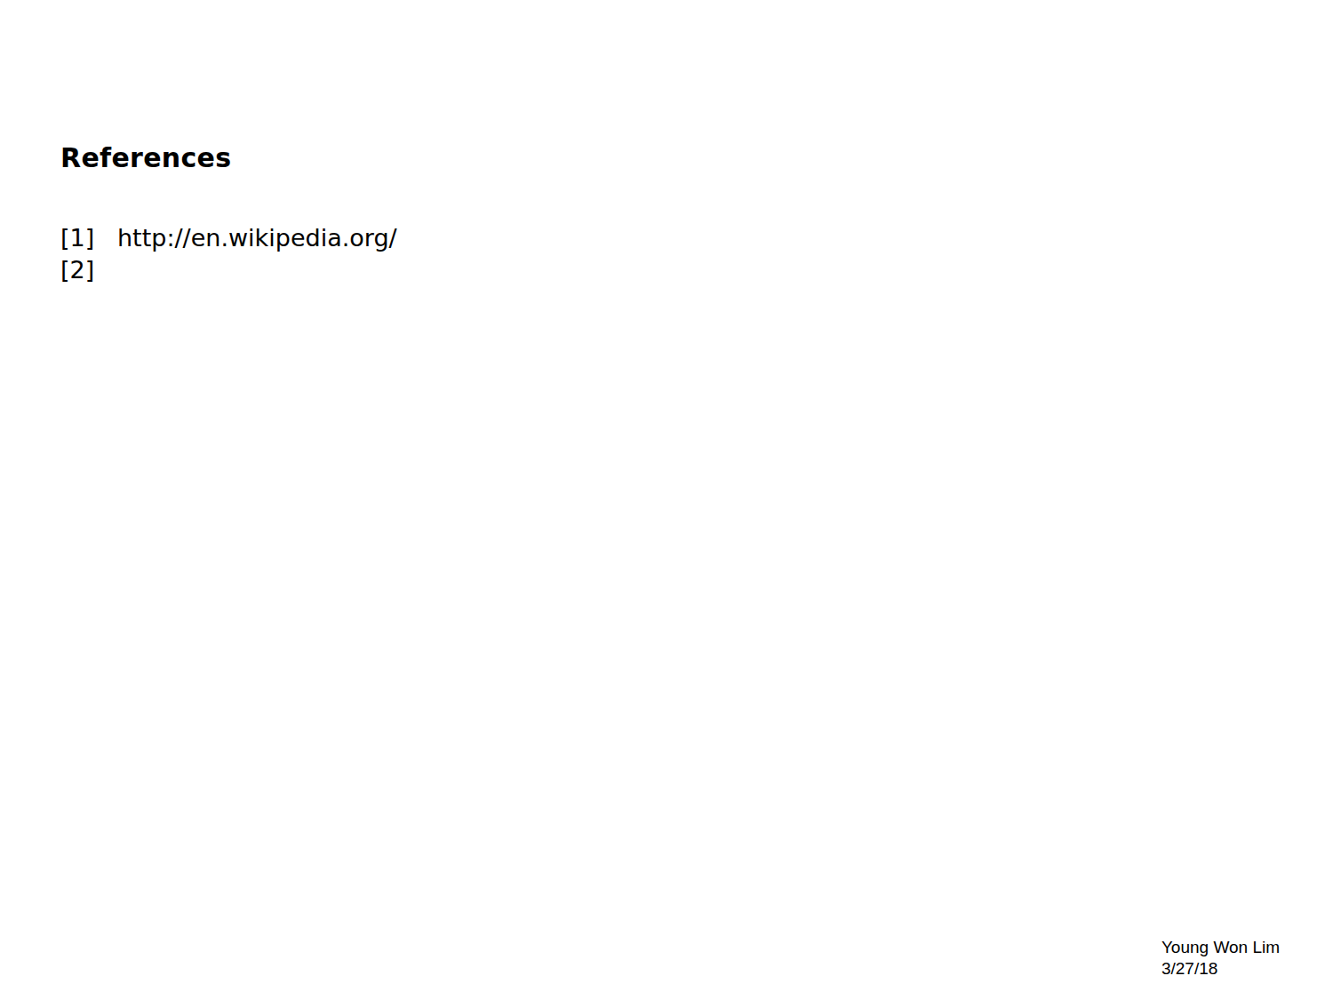References
[1] http://en.wikipedia.org/
[2]
Young Won Lim
3/27/18